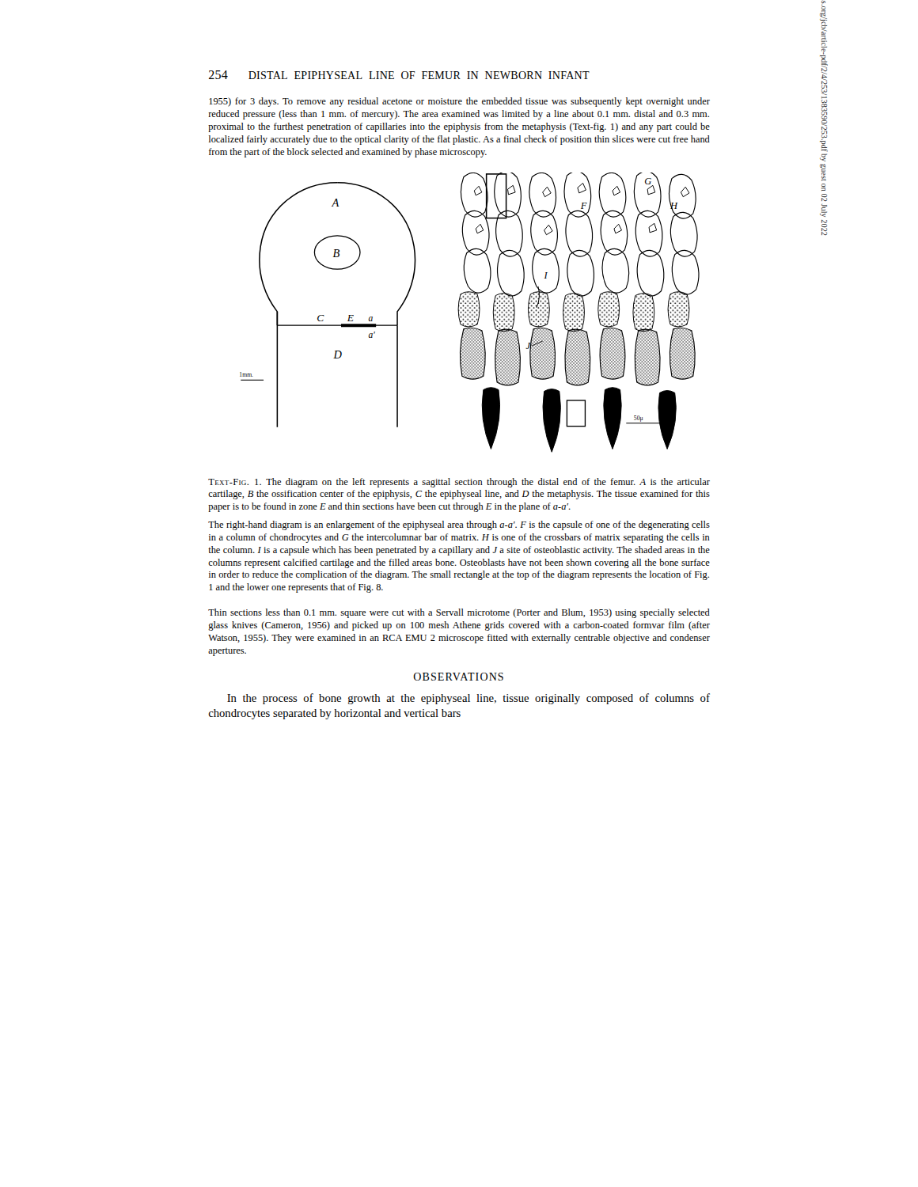254 DISTAL EPIPHYSEAL LINE OF FEMUR IN NEWBORN INFANT
1955) for 3 days. To remove any residual acetone or moisture the embedded tissue was subsequently kept overnight under reduced pressure (less than 1 mm. of mercury). The area examined was limited by a line about 0.1 mm. distal and 0.3 mm. proximal to the furthest penetration of capillaries into the epiphysis from the metaphysis (Text-fig. 1) and any part could be localized fairly accurately due to the optical clarity of the flat plastic. As a final check of position thin slices were cut free hand from the part of the block selected and examined by phase microscopy.
a a′ A B C E D 1mm. F G H I J 50μ
Text-Fig. 1. The diagram on the left represents a sagittal section through the distal end of the femur. A is the articular cartilage, B the ossification center of the epiphysis, C the epiphyseal line, and D the metaphysis. The tissue examined for this paper is to be found in zone E and thin sections have been cut through E in the plane of a-a′.
The right-hand diagram is an enlargement of the epiphyseal area through a-a′. F is the capsule of one of the degenerating cells in a column of chondrocytes and G the intercolumnar bar of matrix. H is one of the crossbars of matrix separating the cells in the column. I is a capsule which has been penetrated by a capillary and J a site of osteoblastic activity. The shaded areas in the columns represent calcified cartilage and the filled areas bone. Osteoblasts have not been shown covering all the bone surface in order to reduce the complication of the diagram. The small rectangle at the top of the diagram represents the location of Fig. 1 and the lower one represents that of Fig. 8.
Thin sections less than 0.1 mm. square were cut with a Servall microtome (Porter and Blum, 1953) using specially selected glass knives (Cameron, 1956) and picked up on 100 mesh Athene grids covered with a carbon-coated formvar film (after Watson, 1955). They were examined in an RCA EMU 2 microscope fitted with externally centrable objective and condenser apertures.
OBSERVATIONS
In the process of bone growth at the epiphyseal line, tissue originally composed of columns of chondrocytes separated by horizontal and vertical bars
Downloaded from http://rupress.org/jcb/article-pdf/2/4/253/1383590/253.pdf by guest on 02 July 2022